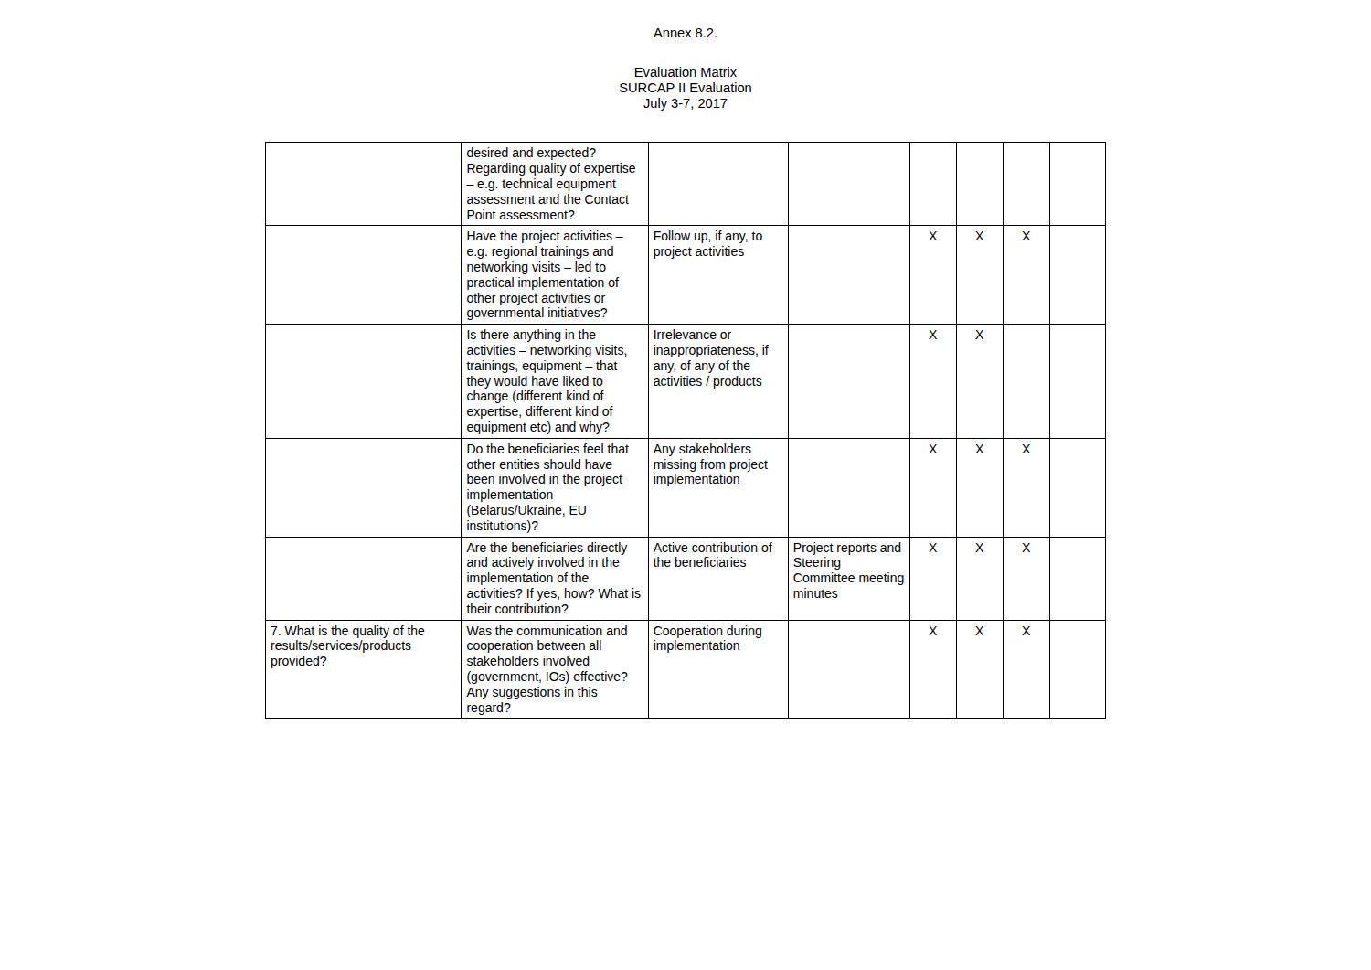Annex 8.2.
Evaluation Matrix
SURCAP II Evaluation
July 3-7, 2017
| | desired and expected? Regarding quality of expertise – e.g. technical equipment assessment and the Contact Point assessment? | | | | | | |
| | Have the project activities – e.g. regional trainings and networking visits – led to practical implementation of other project activities or governmental initiatives? | Follow up, if any, to project activities | | X | X | X | |
| | Is there anything in the activities – networking visits, trainings, equipment – that they would have liked to change (different kind of expertise, different kind of equipment etc) and why? | Irrelevance or inappropriateness, if any, of any of the activities / products | | X | X | | |
| | Do the beneficiaries feel that other entities should have been involved in the project implementation (Belarus/Ukraine, EU institutions)? | Any stakeholders missing from project implementation | | X | X | X | |
| | Are the beneficiaries directly and actively involved in the implementation of the activities? If yes, how? What is their contribution? | Active contribution of the beneficiaries | Project reports and Steering Committee meeting minutes | X | X | X | |
| 7. What is the quality of the results/services/products provided? | Was the communication and cooperation between all stakeholders involved (government, IOs) effective? Any suggestions in this regard? | Cooperation during implementation | | X | X | X | |